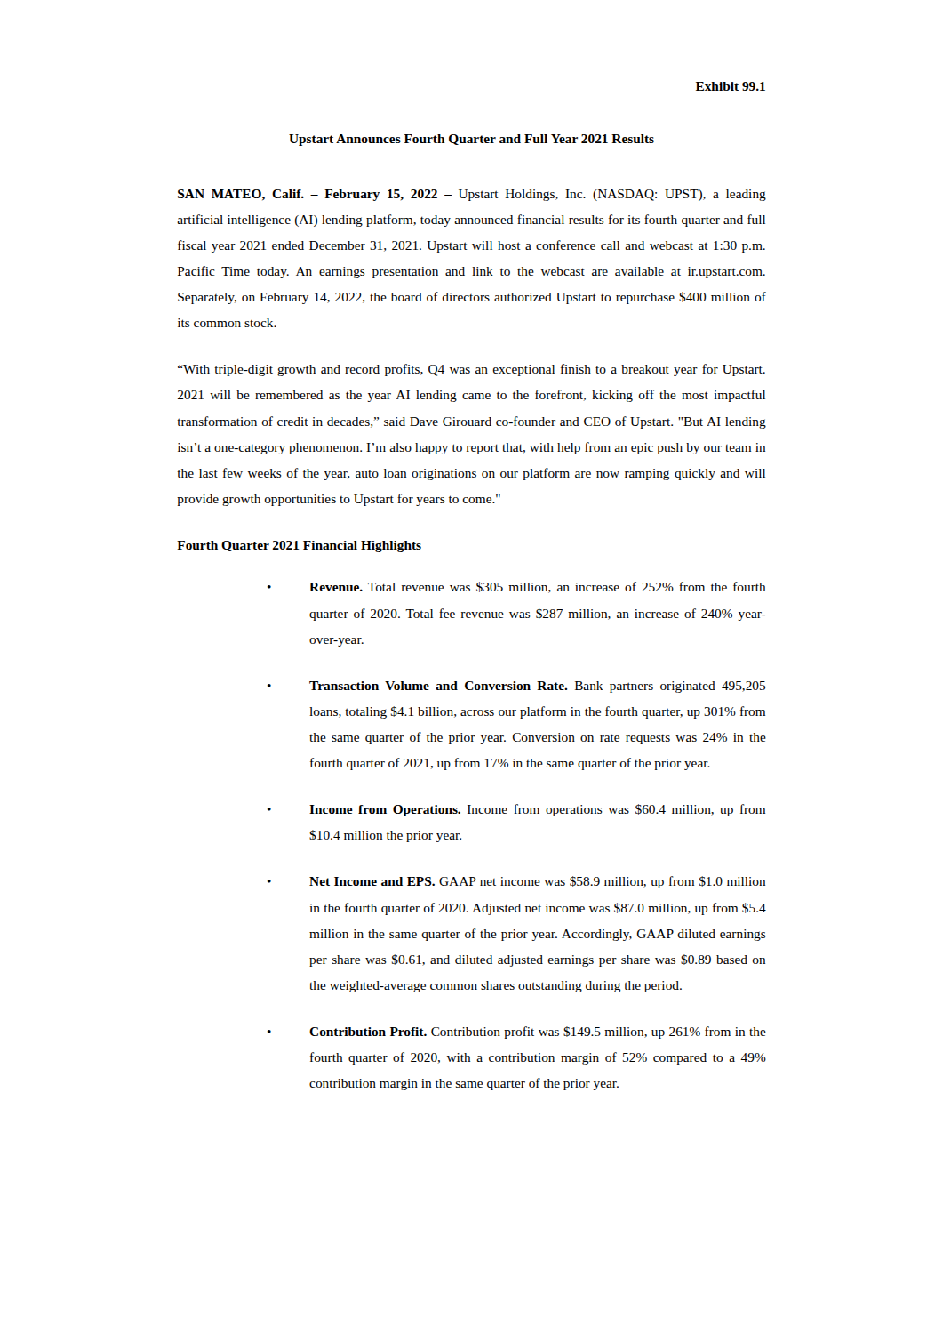Exhibit 99.1
Upstart Announces Fourth Quarter and Full Year 2021 Results
SAN MATEO, Calif. – February 15, 2022 – Upstart Holdings, Inc. (NASDAQ: UPST), a leading artificial intelligence (AI) lending platform, today announced financial results for its fourth quarter and full fiscal year 2021 ended December 31, 2021. Upstart will host a conference call and webcast at 1:30 p.m. Pacific Time today. An earnings presentation and link to the webcast are available at ir.upstart.com. Separately, on February 14, 2022, the board of directors authorized Upstart to repurchase $400 million of its common stock.
“With triple-digit growth and record profits, Q4 was an exceptional finish to a breakout year for Upstart. 2021 will be remembered as the year AI lending came to the forefront, kicking off the most impactful transformation of credit in decades,” said Dave Girouard co-founder and CEO of Upstart. "But AI lending isn’t a one-category phenomenon. I’m also happy to report that, with help from an epic push by our team in the last few weeks of the year, auto loan originations on our platform are now ramping quickly and will provide growth opportunities to Upstart for years to come."
Fourth Quarter 2021 Financial Highlights
Revenue. Total revenue was $305 million, an increase of 252% from the fourth quarter of 2020. Total fee revenue was $287 million, an increase of 240% year-over-year.
Transaction Volume and Conversion Rate. Bank partners originated 495,205 loans, totaling $4.1 billion, across our platform in the fourth quarter, up 301% from the same quarter of the prior year. Conversion on rate requests was 24% in the fourth quarter of 2021, up from 17% in the same quarter of the prior year.
Income from Operations. Income from operations was $60.4 million, up from $10.4 million the prior year.
Net Income and EPS. GAAP net income was $58.9 million, up from $1.0 million in the fourth quarter of 2020. Adjusted net income was $87.0 million, up from $5.4 million in the same quarter of the prior year. Accordingly, GAAP diluted earnings per share was $0.61, and diluted adjusted earnings per share was $0.89 based on the weighted-average common shares outstanding during the period.
Contribution Profit. Contribution profit was $149.5 million, up 261% from in the fourth quarter of 2020, with a contribution margin of 52% compared to a 49% contribution margin in the same quarter of the prior year.